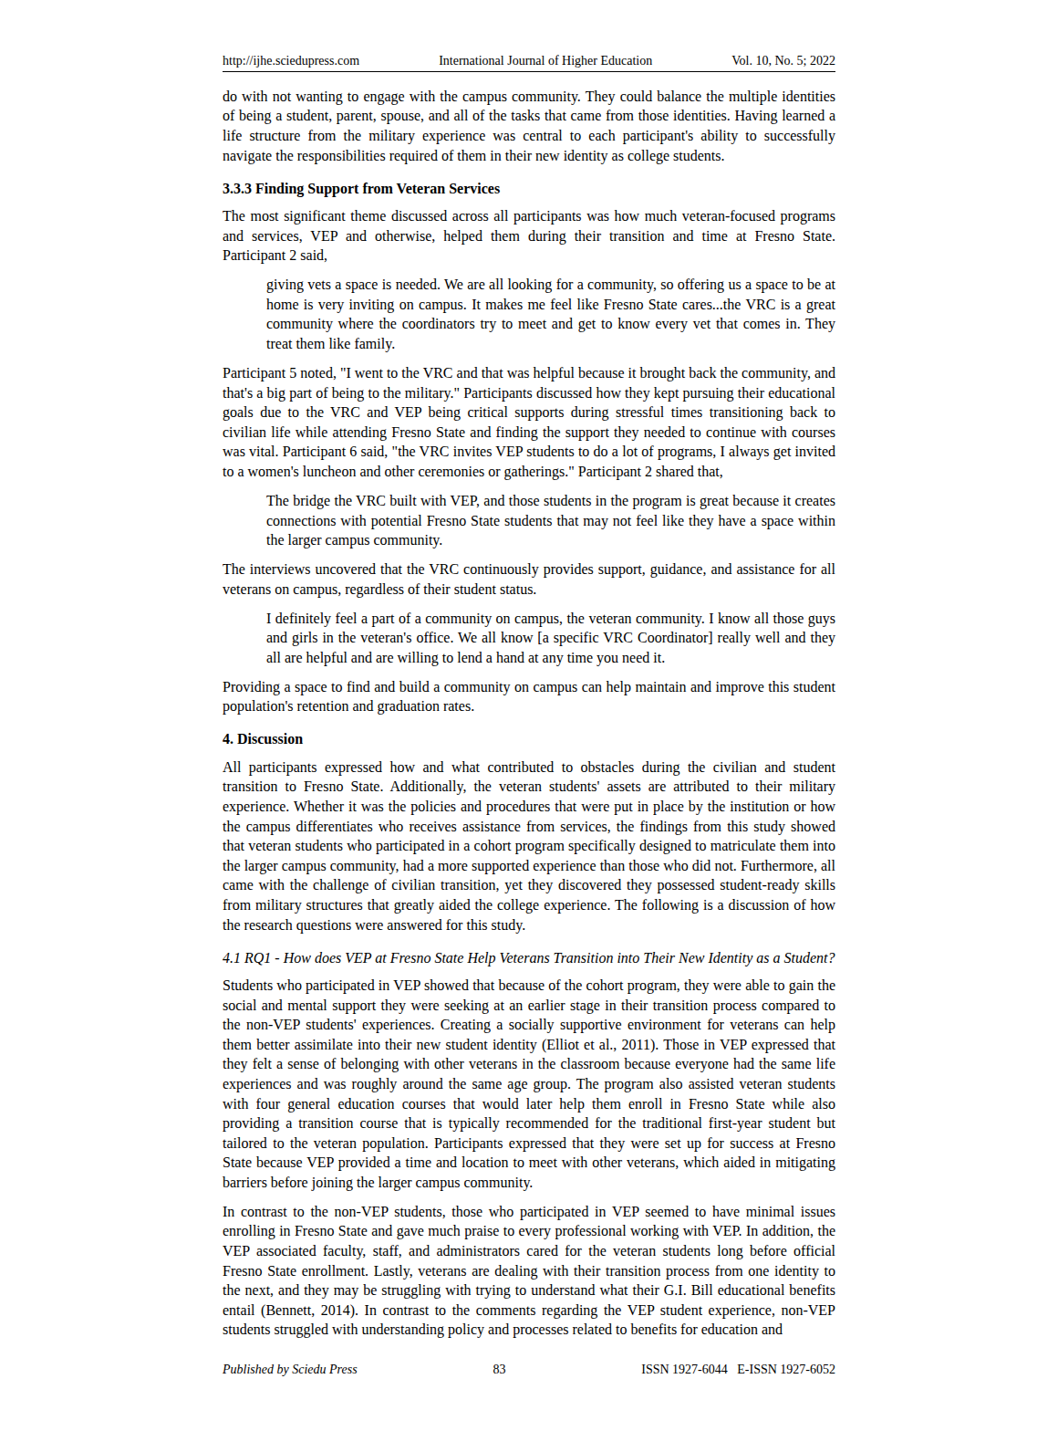http://ijhe.sciedupress.com International Journal of Higher Education Vol. 10, No. 5; 2022
do with not wanting to engage with the campus community. They could balance the multiple identities of being a student, parent, spouse, and all of the tasks that came from those identities. Having learned a life structure from the military experience was central to each participant's ability to successfully navigate the responsibilities required of them in their new identity as college students.
3.3.3 Finding Support from Veteran Services
The most significant theme discussed across all participants was how much veteran-focused programs and services, VEP and otherwise, helped them during their transition and time at Fresno State. Participant 2 said,
giving vets a space is needed. We are all looking for a community, so offering us a space to be at home is very inviting on campus. It makes me feel like Fresno State cares...the VRC is a great community where the coordinators try to meet and get to know every vet that comes in. They treat them like family.
Participant 5 noted, "I went to the VRC and that was helpful because it brought back the community, and that's a big part of being to the military." Participants discussed how they kept pursuing their educational goals due to the VRC and VEP being critical supports during stressful times transitioning back to civilian life while attending Fresno State and finding the support they needed to continue with courses was vital. Participant 6 said, "the VRC invites VEP students to do a lot of programs, I always get invited to a women's luncheon and other ceremonies or gatherings." Participant 2 shared that,
The bridge the VRC built with VEP, and those students in the program is great because it creates connections with potential Fresno State students that may not feel like they have a space within the larger campus community.
The interviews uncovered that the VRC continuously provides support, guidance, and assistance for all veterans on campus, regardless of their student status.
I definitely feel a part of a community on campus, the veteran community. I know all those guys and girls in the veteran's office. We all know [a specific VRC Coordinator] really well and they all are helpful and are willing to lend a hand at any time you need it.
Providing a space to find and build a community on campus can help maintain and improve this student population's retention and graduation rates.
4. Discussion
All participants expressed how and what contributed to obstacles during the civilian and student transition to Fresno State. Additionally, the veteran students' assets are attributed to their military experience. Whether it was the policies and procedures that were put in place by the institution or how the campus differentiates who receives assistance from services, the findings from this study showed that veteran students who participated in a cohort program specifically designed to matriculate them into the larger campus community, had a more supported experience than those who did not. Furthermore, all came with the challenge of civilian transition, yet they discovered they possessed student-ready skills from military structures that greatly aided the college experience. The following is a discussion of how the research questions were answered for this study.
4.1 RQ1 - How does VEP at Fresno State Help Veterans Transition into Their New Identity as a Student?
Students who participated in VEP showed that because of the cohort program, they were able to gain the social and mental support they were seeking at an earlier stage in their transition process compared to the non-VEP students' experiences. Creating a socially supportive environment for veterans can help them better assimilate into their new student identity (Elliot et al., 2011). Those in VEP expressed that they felt a sense of belonging with other veterans in the classroom because everyone had the same life experiences and was roughly around the same age group. The program also assisted veteran students with four general education courses that would later help them enroll in Fresno State while also providing a transition course that is typically recommended for the traditional first-year student but tailored to the veteran population. Participants expressed that they were set up for success at Fresno State because VEP provided a time and location to meet with other veterans, which aided in mitigating barriers before joining the larger campus community.
In contrast to the non-VEP students, those who participated in VEP seemed to have minimal issues enrolling in Fresno State and gave much praise to every professional working with VEP. In addition, the VEP associated faculty, staff, and administrators cared for the veteran students long before official Fresno State enrollment. Lastly, veterans are dealing with their transition process from one identity to the next, and they may be struggling with trying to understand what their G.I. Bill educational benefits entail (Bennett, 2014). In contrast to the comments regarding the VEP student experience, non-VEP students struggled with understanding policy and processes related to benefits for education and
Published by Sciedu Press 83 ISSN 1927-6044 E-ISSN 1927-6052